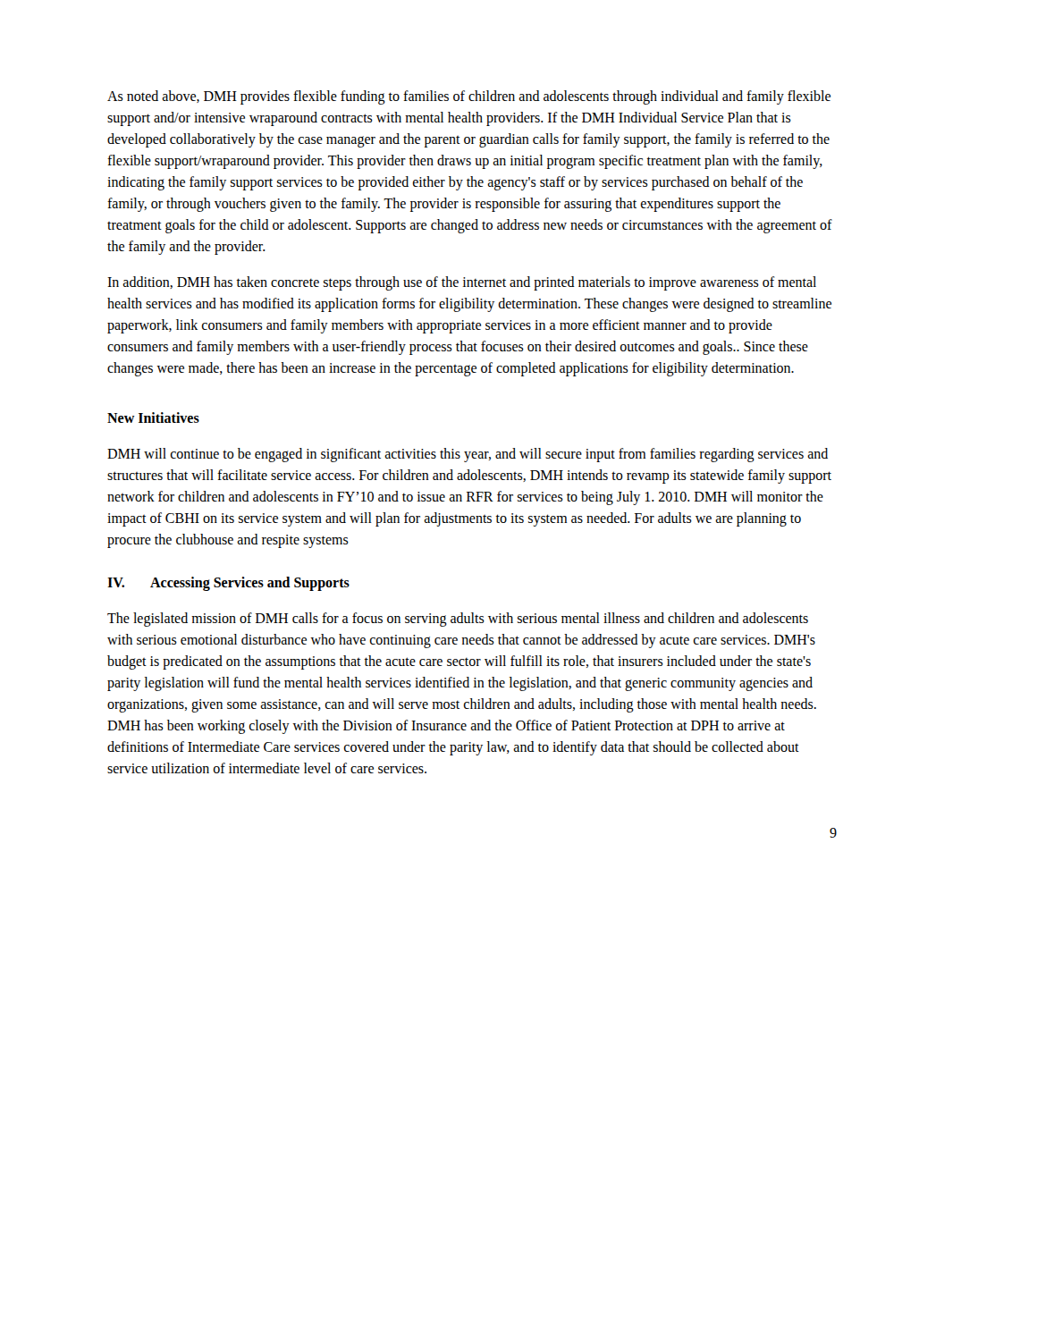As noted above, DMH provides flexible funding to families of children and adolescents through individual and family flexible support and/or intensive wraparound contracts with mental health providers. If the DMH Individual Service Plan that is developed collaboratively by the case manager and the parent or guardian calls for family support, the family is referred to the flexible support/wraparound provider. This provider then draws up an initial program specific treatment plan with the family, indicating the family support services to be provided either by the agency's staff or by services purchased on behalf of the family, or through vouchers given to the family. The provider is responsible for assuring that expenditures support the treatment goals for the child or adolescent. Supports are changed to address new needs or circumstances with the agreement of the family and the provider.
In addition, DMH has taken concrete steps through use of the internet and printed materials to improve awareness of mental health services and has modified its application forms for eligibility determination. These changes were designed to streamline paperwork, link consumers and family members with appropriate services in a more efficient manner and to provide consumers and family members with a user-friendly process that focuses on their desired outcomes and goals.. Since these changes were made, there has been an increase in the percentage of completed applications for eligibility determination.
New Initiatives
DMH will continue to be engaged in significant activities this year, and will secure input from families regarding services and structures that will facilitate service access. For children and adolescents, DMH intends to revamp its statewide family support network for children and adolescents in FY’10 and to issue an RFR for services to being July 1. 2010. DMH will monitor the impact of CBHI on its service system and will plan for adjustments to its system as needed. For adults we are planning to procure the clubhouse and respite systems
IV. Accessing Services and Supports
The legislated mission of DMH calls for a focus on serving adults with serious mental illness and children and adolescents with serious emotional disturbance who have continuing care needs that cannot be addressed by acute care services. DMH's budget is predicated on the assumptions that the acute care sector will fulfill its role, that insurers included under the state's parity legislation will fund the mental health services identified in the legislation, and that generic community agencies and organizations, given some assistance, can and will serve most children and adults, including those with mental health needs. DMH has been working closely with the Division of Insurance and the Office of Patient Protection at DPH to arrive at definitions of Intermediate Care services covered under the parity law, and to identify data that should be collected about service utilization of intermediate level of care services.
9